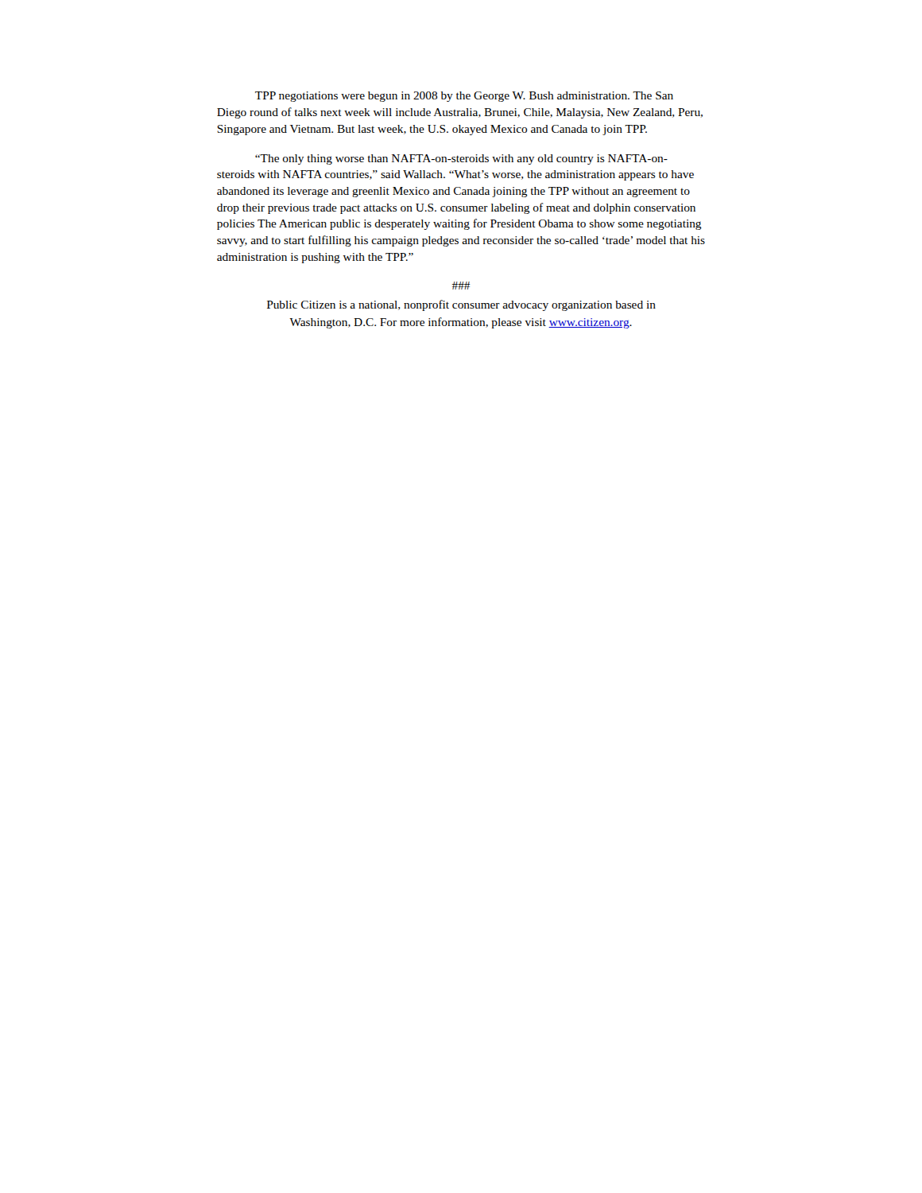TPP negotiations were begun in 2008 by the George W. Bush administration. The San Diego round of talks next week will include Australia, Brunei, Chile, Malaysia, New Zealand, Peru, Singapore and Vietnam. But last week, the U.S. okayed Mexico and Canada to join TPP.
“The only thing worse than NAFTA-on-steroids with any old country is NAFTA-on-steroids with NAFTA countries,” said Wallach. “What’s worse, the administration appears to have abandoned its leverage and greenlit Mexico and Canada joining the TPP without an agreement to drop their previous trade pact attacks on U.S. consumer labeling of meat and dolphin conservation policies The American public is desperately waiting for President Obama to show some negotiating savvy, and to start fulfilling his campaign pledges and reconsider the so-called ‘trade’ model that his administration is pushing with the TPP.”
###
Public Citizen is a national, nonprofit consumer advocacy organization based in Washington, D.C. For more information, please visit www.citizen.org.